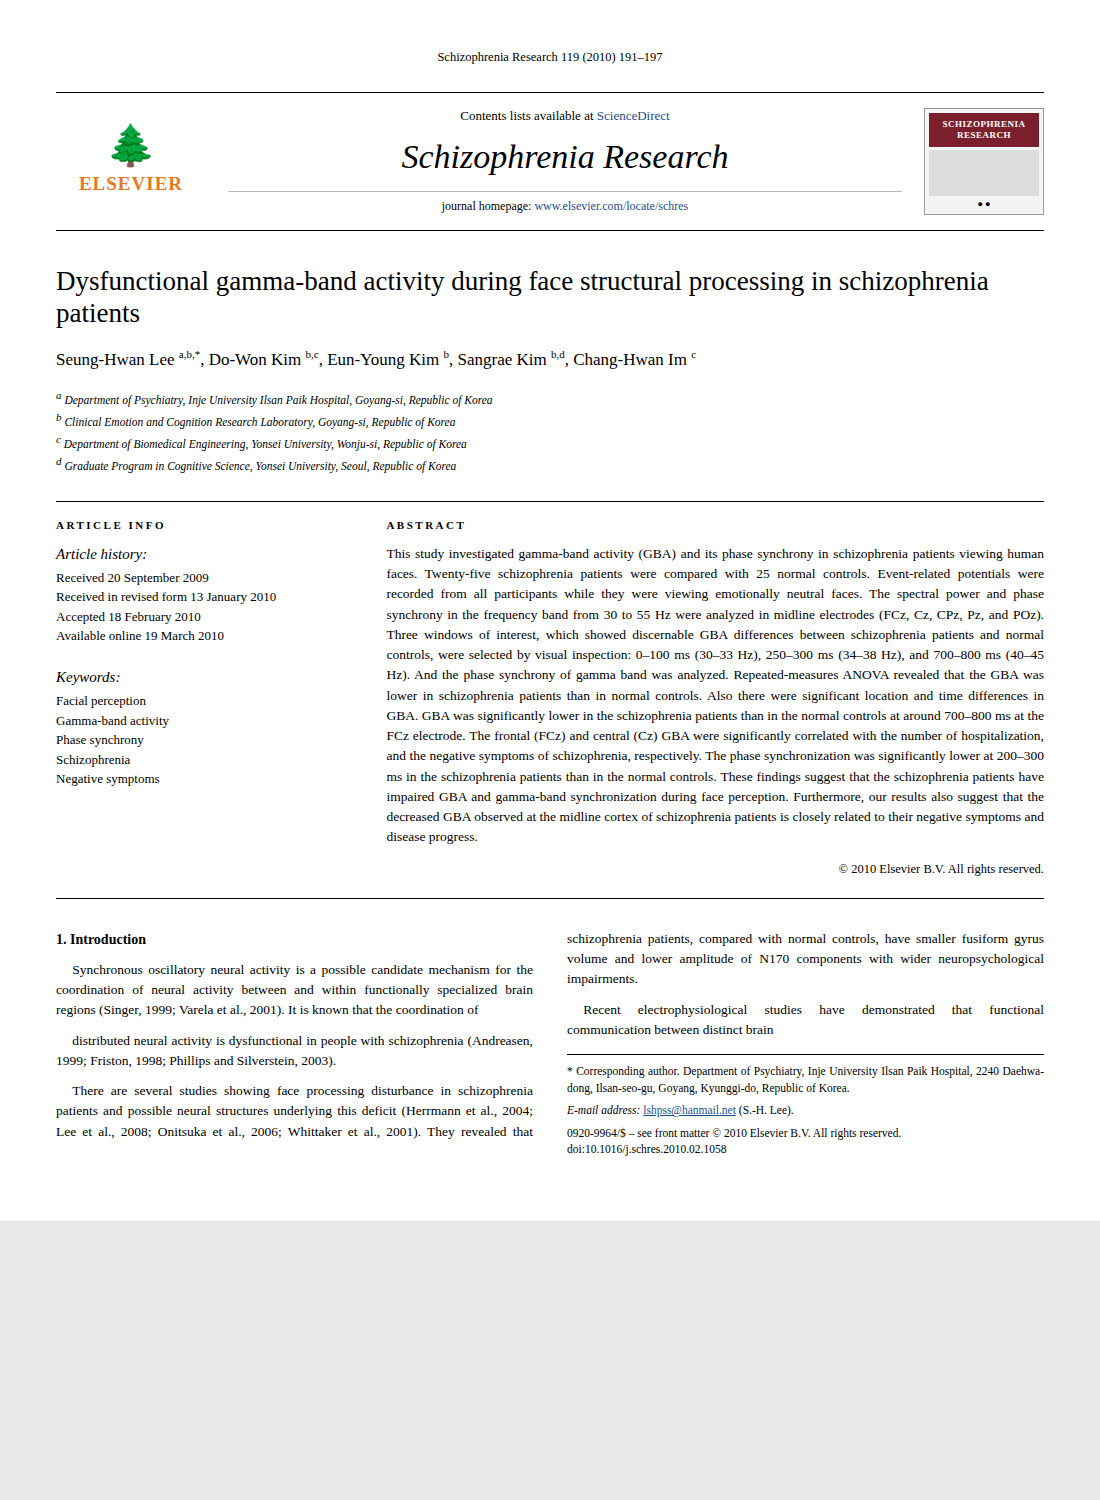Schizophrenia Research 119 (2010) 191–197
🌲
ELSEVIER
Contents lists available at ScienceDirect
Schizophrenia Research
journal homepage: www.elsevier.com/locate/schres
SCHIZOPHRENIA
RESEARCH
● ●
Dysfunctional gamma-band activity during face structural processing in schizophrenia patients
Seung-Hwan Lee a,b,*, Do-Won Kim b,c, Eun-Young Kim b, Sangrae Kim b,d, Chang-Hwan Im c
a Department of Psychiatry, Inje University Ilsan Paik Hospital, Goyang-si, Republic of Korea
b Clinical Emotion and Cognition Research Laboratory, Goyang-si, Republic of Korea
c Department of Biomedical Engineering, Yonsei University, Wonju-si, Republic of Korea
d Graduate Program in Cognitive Science, Yonsei University, Seoul, Republic of Korea
Article info
Article history:
Received 20 September 2009
Received in revised form 13 January 2010
Accepted 18 February 2010
Available online 19 March 2010
Keywords:
Facial perception
Gamma-band activity
Phase synchrony
Schizophrenia
Negative symptoms
Abstract
This study investigated gamma-band activity (GBA) and its phase synchrony in schizophrenia patients viewing human faces. Twenty-five schizophrenia patients were compared with 25 normal controls. Event-related potentials were recorded from all participants while they were viewing emotionally neutral faces. The spectral power and phase synchrony in the frequency band from 30 to 55 Hz were analyzed in midline electrodes (FCz, Cz, CPz, Pz, and POz). Three windows of interest, which showed discernable GBA differences between schizophrenia patients and normal controls, were selected by visual inspection: 0–100 ms (30–33 Hz), 250–300 ms (34–38 Hz), and 700–800 ms (40–45 Hz). And the phase synchrony of gamma band was analyzed. Repeated-measures ANOVA revealed that the GBA was lower in schizophrenia patients than in normal controls. Also there were significant location and time differences in GBA. GBA was significantly lower in the schizophrenia patients than in the normal controls at around 700–800 ms at the FCz electrode. The frontal (FCz) and central (Cz) GBA were significantly correlated with the number of hospitalization, and the negative symptoms of schizophrenia, respectively. The phase synchronization was significantly lower at 200–300 ms in the schizophrenia patients than in the normal controls. These findings suggest that the schizophrenia patients have impaired GBA and gamma-band synchronization during face perception. Furthermore, our results also suggest that the decreased GBA observed at the midline cortex of schizophrenia patients is closely related to their negative symptoms and disease progress.
© 2010 Elsevier B.V. All rights reserved.
1. Introduction
Synchronous oscillatory neural activity is a possible candidate mechanism for the coordination of neural activity between and within functionally specialized brain regions (Singer, 1999; Varela et al., 2001). It is known that the coordination of
distributed neural activity is dysfunctional in people with schizophrenia (Andreasen, 1999; Friston, 1998; Phillips and Silverstein, 2003).
There are several studies showing face processing disturbance in schizophrenia patients and possible neural structures underlying this deficit (Herrmann et al., 2004; Lee et al., 2008; Onitsuka et al., 2006; Whittaker et al., 2001). They revealed that schizophrenia patients, compared with normal controls, have smaller fusiform gyrus volume and lower amplitude of N170 components with wider neuropsychological impairments.
Recent electrophysiological studies have demonstrated that functional communication between distinct brain
* Corresponding author. Department of Psychiatry, Inje University Ilsan Paik Hospital, 2240 Daehwa-dong, Ilsan-seo-gu, Goyang, Kyunggi-do, Republic of Korea.
E-mail address: lshpss@hanmail.net (S.-H. Lee).
0920-9964/$ – see front matter © 2010 Elsevier B.V. All rights reserved.
doi:10.1016/j.schres.2010.02.1058